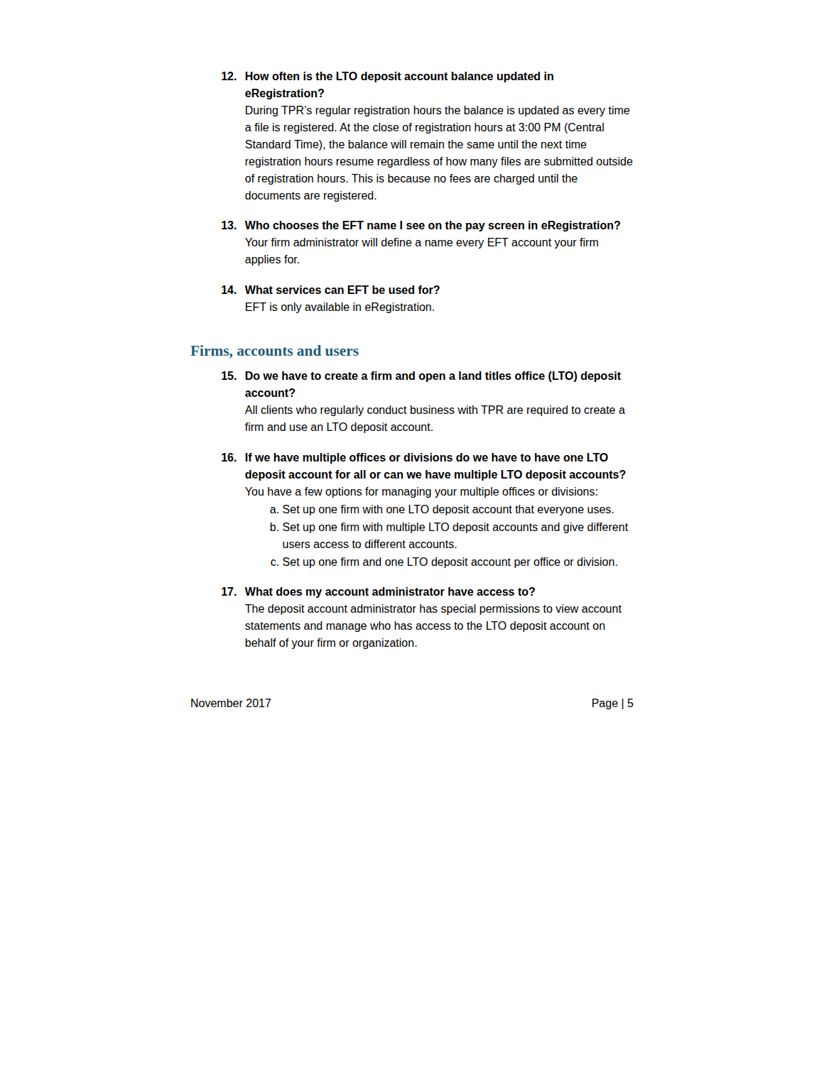12.
How often is the LTO deposit account balance updated in eRegistration?
During TPR’s regular registration hours the balance is updated as every time a file is registered. At the close of registration hours at 3:00 PM (Central Standard Time), the balance will remain the same until the next time registration hours resume regardless of how many files are submitted outside of registration hours. This is because no fees are charged until the documents are registered.
13.
Who chooses the EFT name I see on the pay screen in eRegistration?
Your firm administrator will define a name every EFT account your firm applies for.
14.
What services can EFT be used for?
EFT is only available in eRegistration.
Firms, accounts and users
15.
Do we have to create a firm and open a land titles office (LTO) deposit account?
All clients who regularly conduct business with TPR are required to create a firm and use an LTO deposit account.
16.
If we have multiple offices or divisions do we have to have one LTO deposit account for all or can we have multiple LTO deposit accounts?
You have a few options for managing your multiple offices or divisions:
Set up one firm with one LTO deposit account that everyone uses.
Set up one firm with multiple LTO deposit accounts and give different users access to different accounts.
Set up one firm and one LTO deposit account per office or division.
17.
What does my account administrator have access to?
The deposit account administrator has special permissions to view account statements and manage who has access to the LTO deposit account on behalf of your firm or organization.
November 2017 Page | 5